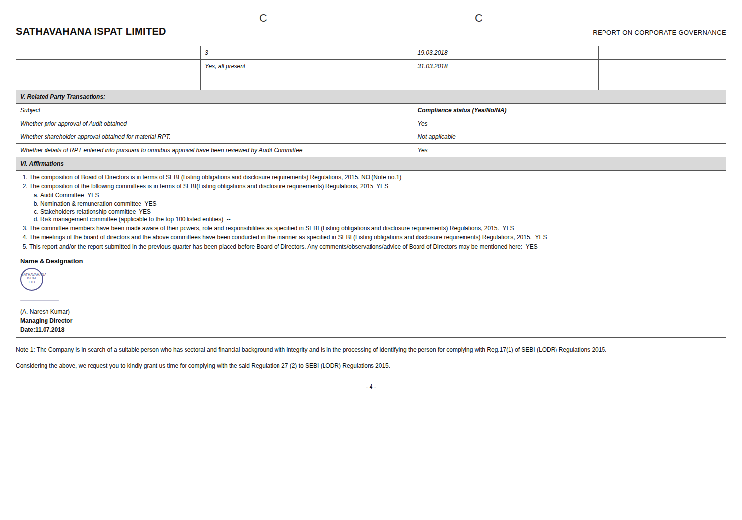C C
SATHAVAHANA ISPAT LIMITED
REPORT ON CORPORATE GOVERNANCE
| | 3 | 19.03.2018 | |
| | Yes, all present | 31.03.2018 | |
| V. Related Party Transactions: |
| Subject | Compliance status (Yes/No/NA) |
| Whether prior approval of Audit obtained | Yes |
| Whether shareholder approval obtained for material RPT. | Not applicable |
| Whether details of RPT entered into pursuant to omnibus approval have been reviewed by Audit Committee | Yes |
| VI. Affirmations |
| The composition of Board of Directors is in terms of SEBI (Listing obligations and disclosure requirements) Regulations, 2015. NO (Note no.1) The composition of the following committees is in terms of SEBI(Listing obligations and disclosure requirements) Regulations, 2015 YES Audit Committee YES Nomination & remuneration committee YES Stakeholders relationship committee YES Risk management committee (applicable to the top 100 listed entities) -- The committee members have been made aware of their powers, role and responsibilities as specified in SEBI (Listing obligations and disclosure requirements) Regulations, 2015. YES The meetings of the board of directors and the above committees have been conducted in the manner as specified in SEBI (Listing obligations and disclosure requirements) Regulations, 2015. YES This report and/or the report submitted in the previous quarter has been placed before Board of Directors. Any comments/observations/advice of Board of Directors may be mentioned here: YES Name & Designation SATHAVAHANA ISPAT LTD ——— (A. Naresh Kumar) Managing Director Date:11.07.2018 |
Note 1: The Company is in search of a suitable person who has sectoral and financial background with integrity and is in the processing of identifying the person for complying with Reg.17(1) of SEBI (LODR) Regulations 2015.
Considering the above, we request you to kindly grant us time for complying with the said Regulation 27 (2) to SEBI (LODR) Regulations 2015.
- 4 -